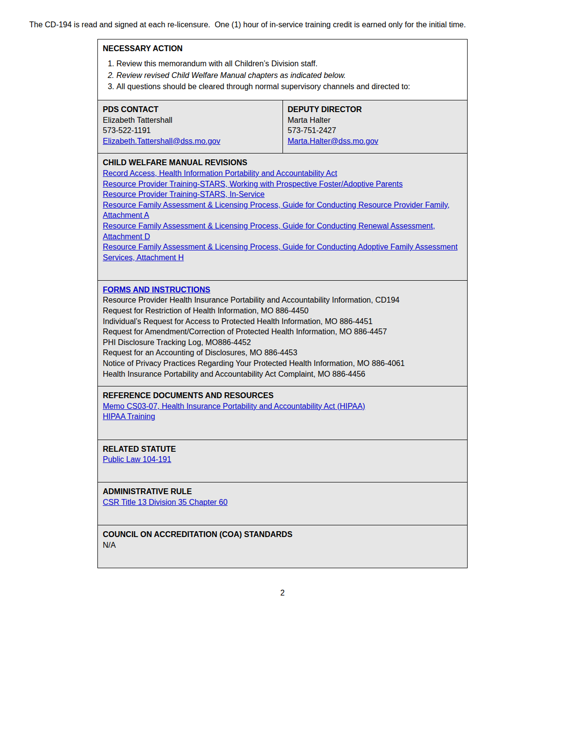The CD-194 is read and signed at each re-licensure. One (1) hour of in-service training credit is earned only for the initial time.
| NECESSARY ACTION Review this memorandum with all Children’s Division staff. Review revised Child Welfare Manual chapters as indicated below. All questions should be cleared through normal supervisory channels and directed to: |
| PDS CONTACT Elizabeth Tattershall 573-522-1191 Elizabeth.Tattershall@dss.mo.gov | DEPUTY DIRECTOR Marta Halter 573-751-2427 Marta.Halter@dss.mo.gov |
| CHILD WELFARE MANUAL REVISIONS Record Access, Health Information Portability and Accountability Act Resource Provider Training-STARS, Working with Prospective Foster/Adoptive Parents Resource Provider Training-STARS, In-Service Resource Family Assessment & Licensing Process, Guide for Conducting Resource Provider Family, Attachment A Resource Family Assessment & Licensing Process, Guide for Conducting Renewal Assessment, Attachment D Resource Family Assessment & Licensing Process, Guide for Conducting Adoptive Family Assessment Services, Attachment H |
| FORMS AND INSTRUCTIONS Resource Provider Health Insurance Portability and Accountability Information, CD194 Request for Restriction of Health Information, MO 886-4450 Individual’s Request for Access to Protected Health Information, MO 886-4451 Request for Amendment/Correction of Protected Health Information, MO 886-4457 PHI Disclosure Tracking Log, MO886-4452 Request for an Accounting of Disclosures, MO 886-4453 Notice of Privacy Practices Regarding Your Protected Health Information, MO 886-4061 Health Insurance Portability and Accountability Act Complaint, MO 886-4456 |
| REFERENCE DOCUMENTS AND RESOURCES Memo CS03-07, Health Insurance Portability and Accountability Act (HIPAA) HIPAA Training |
| RELATED STATUTE Public Law 104-191 |
| ADMINISTRATIVE RULE CSR Title 13 Division 35 Chapter 60 |
| COUNCIL ON ACCREDITATION (COA) STANDARDS N/A |
2